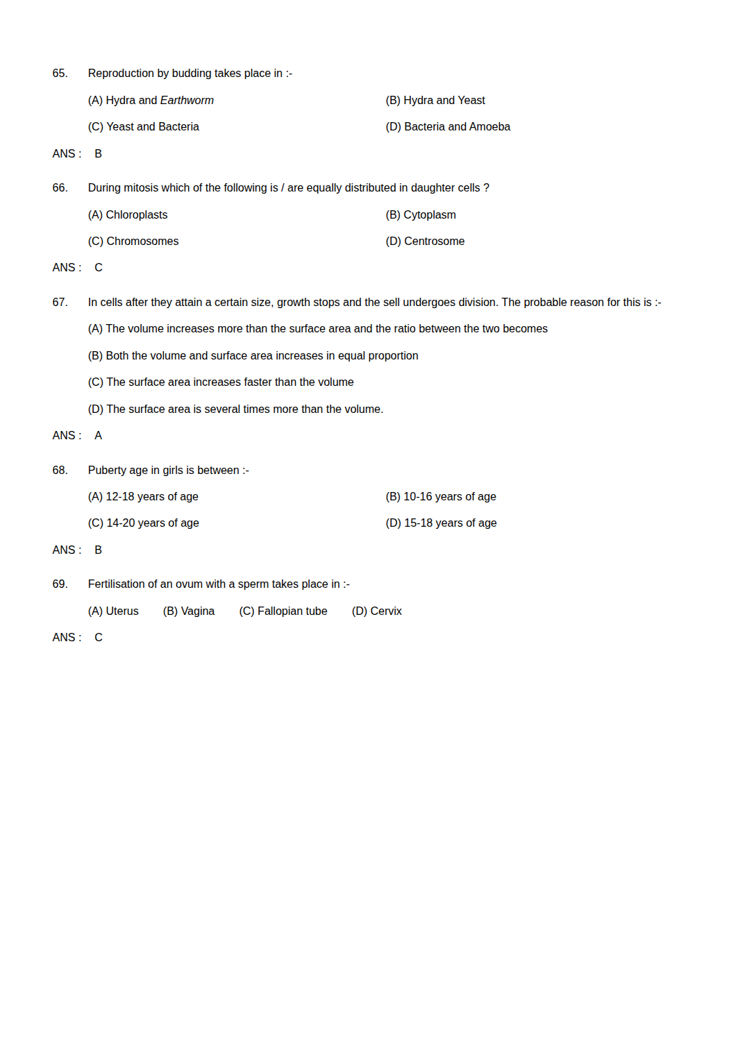65. Reproduction by budding takes place in :-
(A) Hydra and Earthworm (B) Hydra and Yeast
(C) Yeast and Bacteria (D) Bacteria and Amoeba
ANS : B
66. During mitosis which of the following is / are equally distributed in daughter cells ?
(A) Chloroplasts (B) Cytoplasm
(C) Chromosomes (D) Centrosome
ANS : C
67. In cells after they attain a certain size, growth stops and the sell undergoes division. The probable reason for this is :-
(A) The volume increases more than the surface area and the ratio between the two becomes
(B) Both the volume and surface area increases in equal proportion
(C) The surface area increases faster than the volume
(D) The surface area is several times more than the volume.
ANS : A
68. Puberty age in girls is between :-
(A) 12-18 years of age (B) 10-16 years of age
(C) 14-20 years of age (D) 15-18 years of age
ANS : B
69. Fertilisation of an ovum with a sperm takes place in :-
(A) Uterus (B) Vagina (C) Fallopian tube (D) Cervix
ANS : C